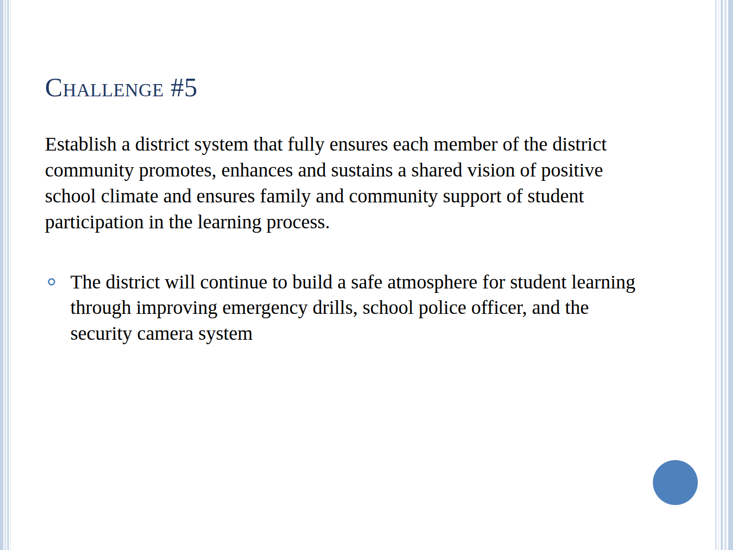Challenge #5
Establish a district system that fully ensures each member of the district community promotes, enhances and sustains a shared vision of positive school climate and ensures family and community support of student participation in the learning process.
The district will continue to build a safe atmosphere for student learning through improving emergency drills, school police officer, and the security camera system